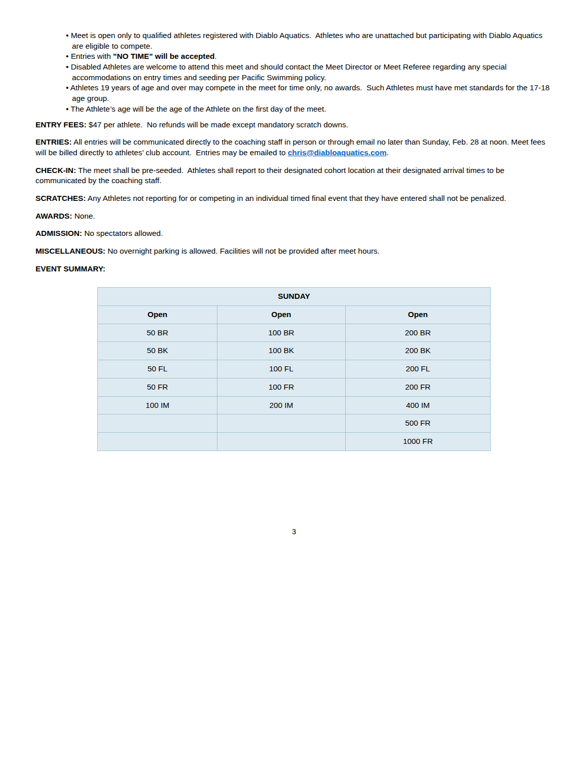• Meet is open only to qualified athletes registered with Diablo Aquatics. Athletes who are unattached but participating with Diablo Aquatics are eligible to compete.
• Entries with "NO TIME" will be accepted.
• Disabled Athletes are welcome to attend this meet and should contact the Meet Director or Meet Referee regarding any special accommodations on entry times and seeding per Pacific Swimming policy.
• Athletes 19 years of age and over may compete in the meet for time only, no awards. Such Athletes must have met standards for the 17-18 age group.
• The Athlete’s age will be the age of the Athlete on the first day of the meet.
ENTRY FEES: $47 per athlete. No refunds will be made except mandatory scratch downs.
ENTRIES: All entries will be communicated directly to the coaching staff in person or through email no later than Sunday, Feb. 28 at noon. Meet fees will be billed directly to athletes’ club account. Entries may be emailed to chris@diabloaquatics.com.
CHECK-IN: The meet shall be pre-seeded. Athletes shall report to their designated cohort location at their designated arrival times to be communicated by the coaching staff.
SCRATCHES: Any Athletes not reporting for or competing in an individual timed final event that they have entered shall not be penalized.
AWARDS: None.
ADMISSION: No spectators allowed.
MISCELLANEOUS: No overnight parking is allowed. Facilities will not be provided after meet hours.
EVENT SUMMARY:
| SUNDAY |
| --- |
| Open | Open | Open |
| 50 BR | 100 BR | 200 BR |
| 50 BK | 100 BK | 200 BK |
| 50 FL | 100 FL | 200 FL |
| 50 FR | 100 FR | 200 FR |
| 100 IM | 200 IM | 400 IM |
| | | 500 FR |
| | | 1000 FR |
3